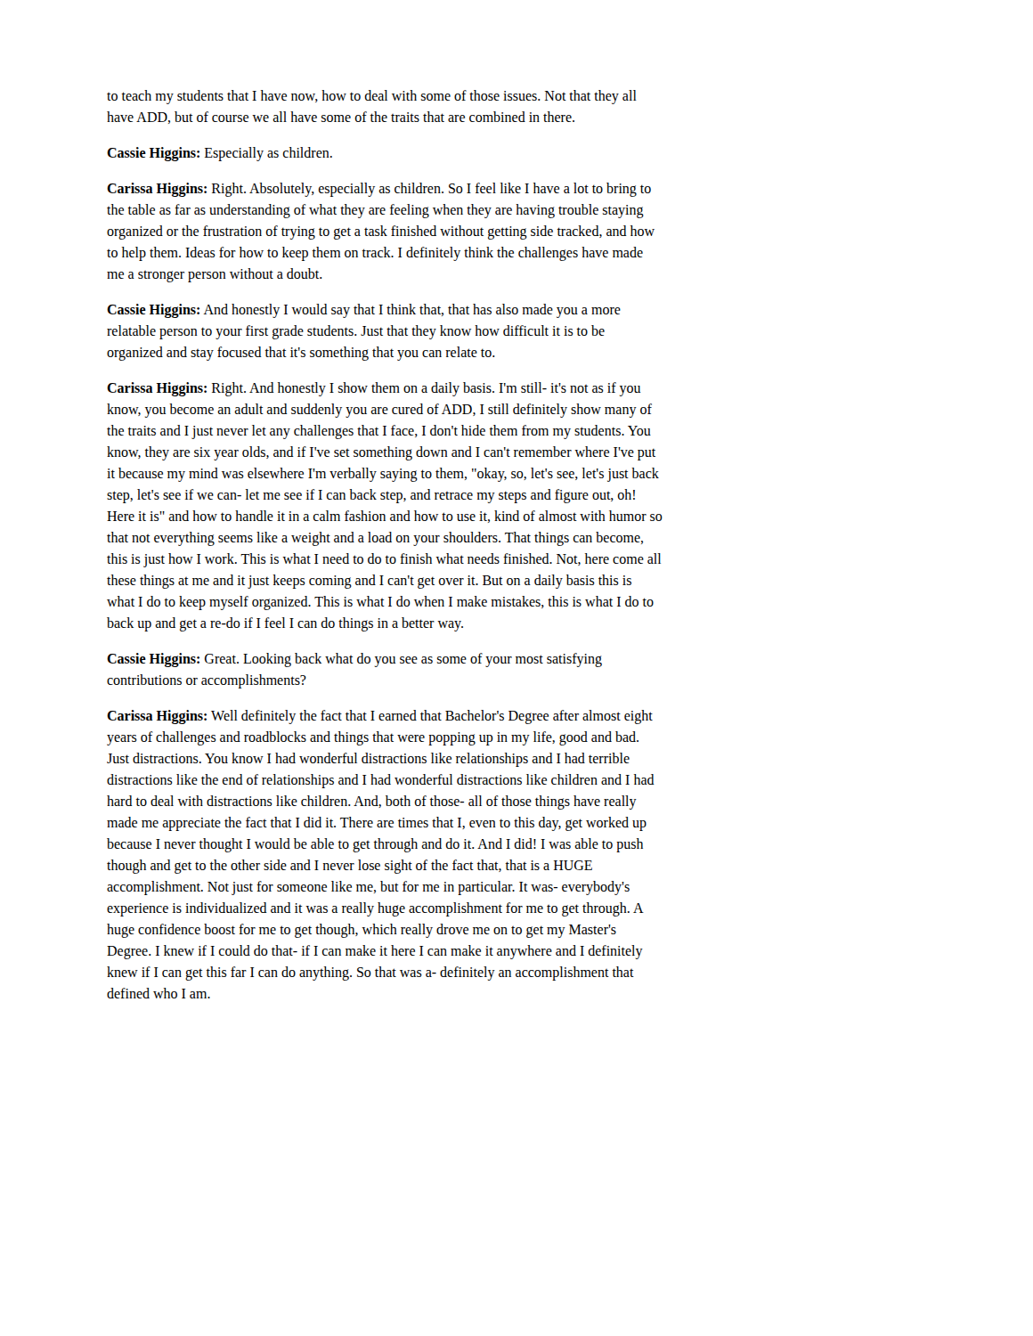to teach my students that I have now, how to deal with some of those issues. Not that they all have ADD, but of course we all have some of the traits that are combined in there.
Cassie Higgins: Especially as children.
Carissa Higgins: Right. Absolutely, especially as children. So I feel like I have a lot to bring to the table as far as understanding of what they are feeling when they are having trouble staying organized or the frustration of trying to get a task finished without getting side tracked, and how to help them. Ideas for how to keep them on track. I definitely think the challenges have made me a stronger person without a doubt.
Cassie Higgins: And honestly I would say that I think that, that has also made you a more relatable person to your first grade students. Just that they know how difficult it is to be organized and stay focused that it's something that you can relate to.
Carissa Higgins: Right. And honestly I show them on a daily basis. I'm still- it's not as if you know, you become an adult and suddenly you are cured of ADD, I still definitely show many of the traits and I just never let any challenges that I face, I don't hide them from my students. You know, they are six year olds, and if I've set something down and I can't remember where I've put it because my mind was elsewhere I'm verbally saying to them, "okay, so, let's see, let's just back step, let's see if we can- let me see if I can back step, and retrace my steps and figure out, oh! Here it is" and how to handle it in a calm fashion and how to use it, kind of almost with humor so that not everything seems like a weight and a load on your shoulders. That things can become, this is just how I work. This is what I need to do to finish what needs finished. Not, here come all these things at me and it just keeps coming and I can't get over it. But on a daily basis this is what I do to keep myself organized. This is what I do when I make mistakes, this is what I do to back up and get a re-do if I feel I can do things in a better way.
Cassie Higgins: Great. Looking back what do you see as some of your most satisfying contributions or accomplishments?
Carissa Higgins: Well definitely the fact that I earned that Bachelor's Degree after almost eight years of challenges and roadblocks and things that were popping up in my life, good and bad. Just distractions. You know I had wonderful distractions like relationships and I had terrible distractions like the end of relationships and I had wonderful distractions like children and I had hard to deal with distractions like children. And, both of those- all of those things have really made me appreciate the fact that I did it. There are times that I, even to this day, get worked up because I never thought I would be able to get through and do it. And I did! I was able to push though and get to the other side and I never lose sight of the fact that, that is a HUGE accomplishment. Not just for someone like me, but for me in particular. It was- everybody's experience is individualized and it was a really huge accomplishment for me to get through. A huge confidence boost for me to get though, which really drove me on to get my Master's Degree. I knew if I could do that- if I can make it here I can make it anywhere and I definitely knew if I can get this far I can do anything. So that was a- definitely an accomplishment that defined who I am.